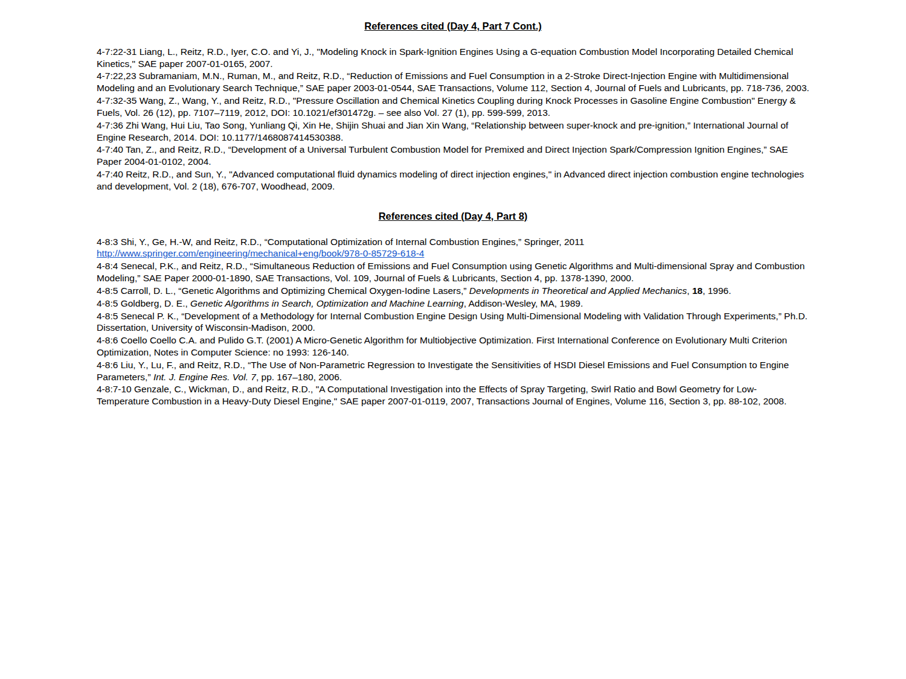References cited (Day 4, Part 7 Cont.)
4-7:22-31 Liang, L., Reitz, R.D., Iyer, C.O. and Yi, J., "Modeling Knock in Spark-Ignition Engines Using a G-equation Combustion Model Incorporating Detailed Chemical Kinetics," SAE paper 2007-01-0165, 2007.
4-7:22,23 Subramaniam, M.N., Ruman, M., and Reitz, R.D., “Reduction of Emissions and Fuel Consumption in a 2-Stroke Direct-Injection Engine with Multidimensional Modeling and an Evolutionary Search Technique,” SAE paper 2003-01-0544, SAE Transactions, Volume 112, Section 4, Journal of Fuels and Lubricants, pp. 718-736, 2003.
4-7:32-35 Wang, Z., Wang, Y., and Reitz, R.D., "Pressure Oscillation and Chemical Kinetics Coupling during Knock Processes in Gasoline Engine Combustion" Energy & Fuels, Vol. 26 (12), pp. 7107–7119, 2012, DOI: 10.1021/ef301472g. – see also Vol. 27 (1), pp. 599-599, 2013.
4-7:36 Zhi Wang, Hui Liu, Tao Song, Yunliang Qi, Xin He, Shijin Shuai and Jian Xin Wang, “Relationship between super-knock and pre-ignition,” International Journal of Engine Research, 2014. DOI: 10.1177/1468087414530388.
4-7:40 Tan, Z., and Reitz, R.D., “Development of a Universal Turbulent Combustion Model for Premixed and Direct Injection Spark/Compression Ignition Engines,” SAE Paper 2004-01-0102, 2004.
4-7:40 Reitz, R.D., and Sun, Y., "Advanced computational fluid dynamics modeling of direct injection engines," in Advanced direct injection combustion engine technologies and development, Vol. 2 (18), 676-707, Woodhead, 2009.
References cited (Day 4, Part 8)
4-8:3 Shi, Y., Ge, H.-W, and Reitz, R.D., “Computational Optimization of Internal Combustion Engines,” Springer, 2011
http://www.springer.com/engineering/mechanical+eng/book/978-0-85729-618-4
4-8:4 Senecal, P.K., and Reitz, R.D., “Simultaneous Reduction of Emissions and Fuel Consumption using Genetic Algorithms and Multi-dimensional Spray and Combustion Modeling,” SAE Paper 2000-01-1890, SAE Transactions, Vol. 109, Journal of Fuels & Lubricants, Section 4, pp. 1378-1390, 2000.
4-8:5 Carroll, D. L., “Genetic Algorithms and Optimizing Chemical Oxygen-Iodine Lasers,” Developments in Theoretical and Applied Mechanics, 18, 1996.
4-8:5 Goldberg, D. E., Genetic Algorithms in Search, Optimization and Machine Learning, Addison-Wesley, MA, 1989.
4-8:5 Senecal P. K., “Development of a Methodology for Internal Combustion Engine Design Using Multi-Dimensional Modeling with Validation Through Experiments,” Ph.D. Dissertation, University of Wisconsin-Madison, 2000.
4-8:6 Coello Coello C.A. and Pulido G.T. (2001) A Micro-Genetic Algorithm for Multiobjective Optimization. First International Conference on Evolutionary Multi Criterion Optimization, Notes in Computer Science: no 1993: 126-140.
4-8:6 Liu, Y., Lu, F., and Reitz, R.D., “The Use of Non-Parametric Regression to Investigate the Sensitivities of HSDI Diesel Emissions and Fuel Consumption to Engine Parameters,” Int. J. Engine Res. Vol. 7, pp. 167–180, 2006.
4-8:7-10 Genzale, C., Wickman, D., and Reitz, R.D., "A Computational Investigation into the Effects of Spray Targeting, Swirl Ratio and Bowl Geometry for Low-Temperature Combustion in a Heavy-Duty Diesel Engine," SAE paper 2007-01-0119, 2007, Transactions Journal of Engines, Volume 116, Section 3, pp. 88-102, 2008.